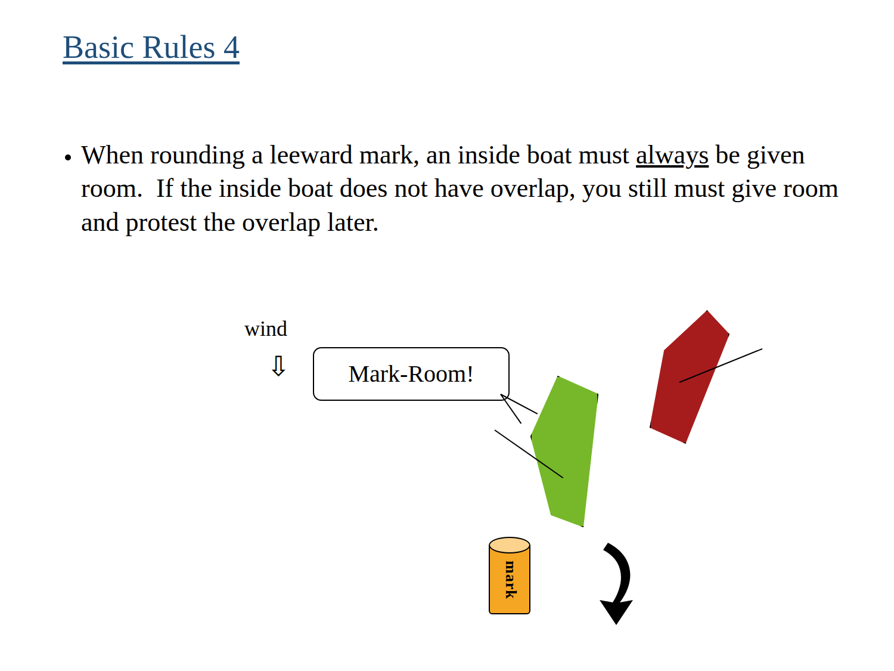Basic Rules 4
When rounding a leeward mark, an inside boat must always be given room. If the inside boat does not have overlap, you still must give room and protest the overlap later.
wind
⇩
Mark-Room!
mark